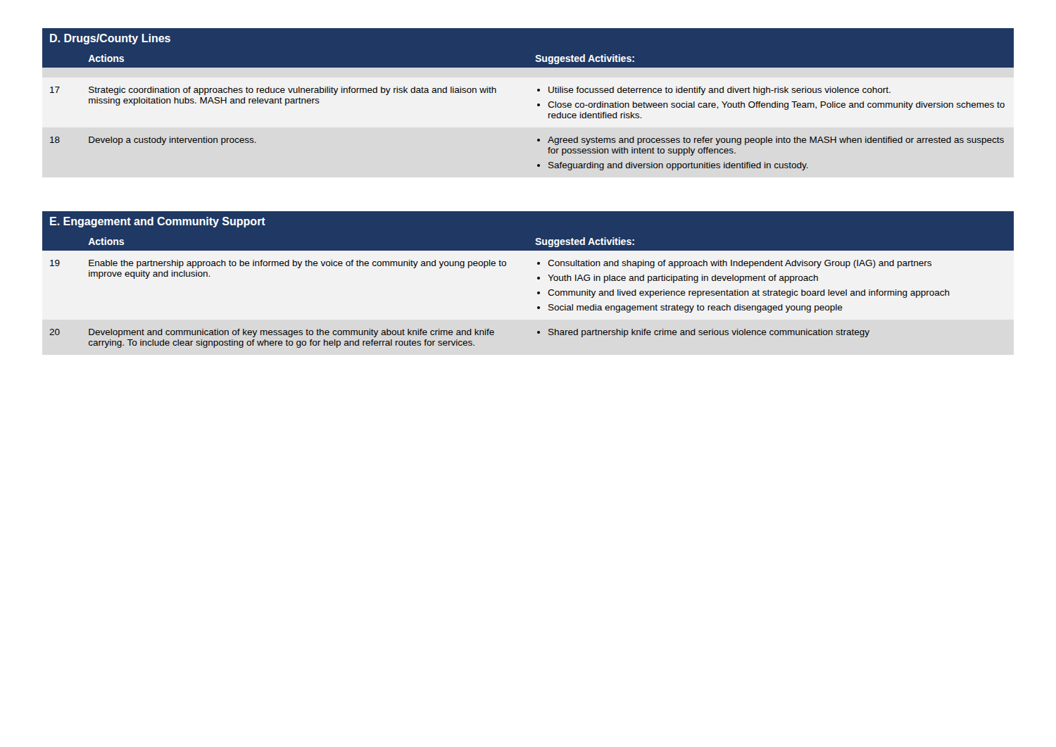D. Drugs/County Lines
| | Actions | Suggested Activities: |
| --- | --- | --- |
| 17 | Strategic coordination of approaches to reduce vulnerability informed by risk data and liaison with missing exploitation hubs. MASH and relevant partners | Utilise focussed deterrence to identify and divert high-risk serious violence cohort. Close co-ordination between social care, Youth Offending Team, Police and community diversion schemes to reduce identified risks. |
| 18 | Develop a custody intervention process. | Agreed systems and processes to refer young people into the MASH when identified or arrested as suspects for possession with intent to supply offences. Safeguarding and diversion opportunities identified in custody. |
E. Engagement and Community Support
| | Actions | Suggested Activities: |
| --- | --- | --- |
| 19 | Enable the partnership approach to be informed by the voice of the community and young people to improve equity and inclusion. | Consultation and shaping of approach with Independent Advisory Group (IAG) and partners Youth IAG in place and participating in development of approach Community and lived experience representation at strategic board level and informing approach Social media engagement strategy to reach disengaged young people |
| 20 | Development and communication of key messages to the community about knife crime and knife carrying. To include clear signposting of where to go for help and referral routes for services. | Shared partnership knife crime and serious violence communication strategy |